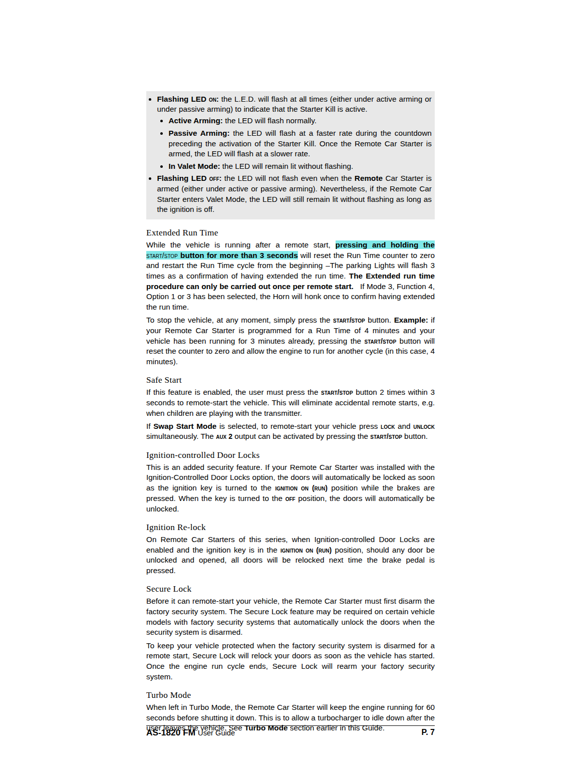Flashing LED on: the L.E.D. will flash at all times (either under active arming or under passive arming) to indicate that the Starter Kill is active.
Active Arming: the LED will flash normally.
Passive Arming: the LED will flash at a faster rate during the countdown preceding the activation of the Starter Kill. Once the Remote Car Starter is armed, the LED will flash at a slower rate.
In Valet Mode: the LED will remain lit without flashing.
Flashing LED off: the LED will not flash even when the Remote Car Starter is armed (either under active or passive arming). Nevertheless, if the Remote Car Starter enters Valet Mode, the LED will still remain lit without flashing as long as the ignition is off.
Extended Run Time
While the vehicle is running after a remote start, pressing and holding the start/stop button for more than 3 seconds will reset the Run Time counter to zero and restart the Run Time cycle from the beginning –The parking Lights will flash 3 times as a confirmation of having extended the run time. The Extended run time procedure can only be carried out once per remote start. If Mode 3, Function 4, Option 1 or 3 has been selected, the Horn will honk once to confirm having extended the run time.
To stop the vehicle, at any moment, simply press the start/stop button. Example: if your Remote Car Starter is programmed for a Run Time of 4 minutes and your vehicle has been running for 3 minutes already, pressing the start/stop button will reset the counter to zero and allow the engine to run for another cycle (in this case, 4 minutes).
Safe Start
If this feature is enabled, the user must press the start/stop button 2 times within 3 seconds to remote-start the vehicle. This will eliminate accidental remote starts, e.g. when children are playing with the transmitter.
If Swap Start Mode is selected, to remote-start your vehicle press lock and unlock simultaneously. The aux 2 output can be activated by pressing the start/stop button.
Ignition-controlled Door Locks
This is an added security feature. If your Remote Car Starter was installed with the Ignition-Controlled Door Locks option, the doors will automatically be locked as soon as the ignition key is turned to the ignition on (run) position while the brakes are pressed. When the key is turned to the off position, the doors will automatically be unlocked.
Ignition Re-lock
On Remote Car Starters of this series, when Ignition-controlled Door Locks are enabled and the ignition key is in the ignition on (run) position, should any door be unlocked and opened, all doors will be relocked next time the brake pedal is pressed.
Secure Lock
Before it can remote-start your vehicle, the Remote Car Starter must first disarm the factory security system. The Secure Lock feature may be required on certain vehicle models with factory security systems that automatically unlock the doors when the security system is disarmed.
To keep your vehicle protected when the factory security system is disarmed for a remote start, Secure Lock will relock your doors as soon as the vehicle has started. Once the engine run cycle ends, Secure Lock will rearm your factory security system.
Turbo Mode
When left in Turbo Mode, the Remote Car Starter will keep the engine running for 60 seconds before shutting it down. This is to allow a turbocharger to idle down after the user leaves the vehicle. See Turbo Mode section earlier in this Guide.
AS-1820 FM User Guide
P. 7